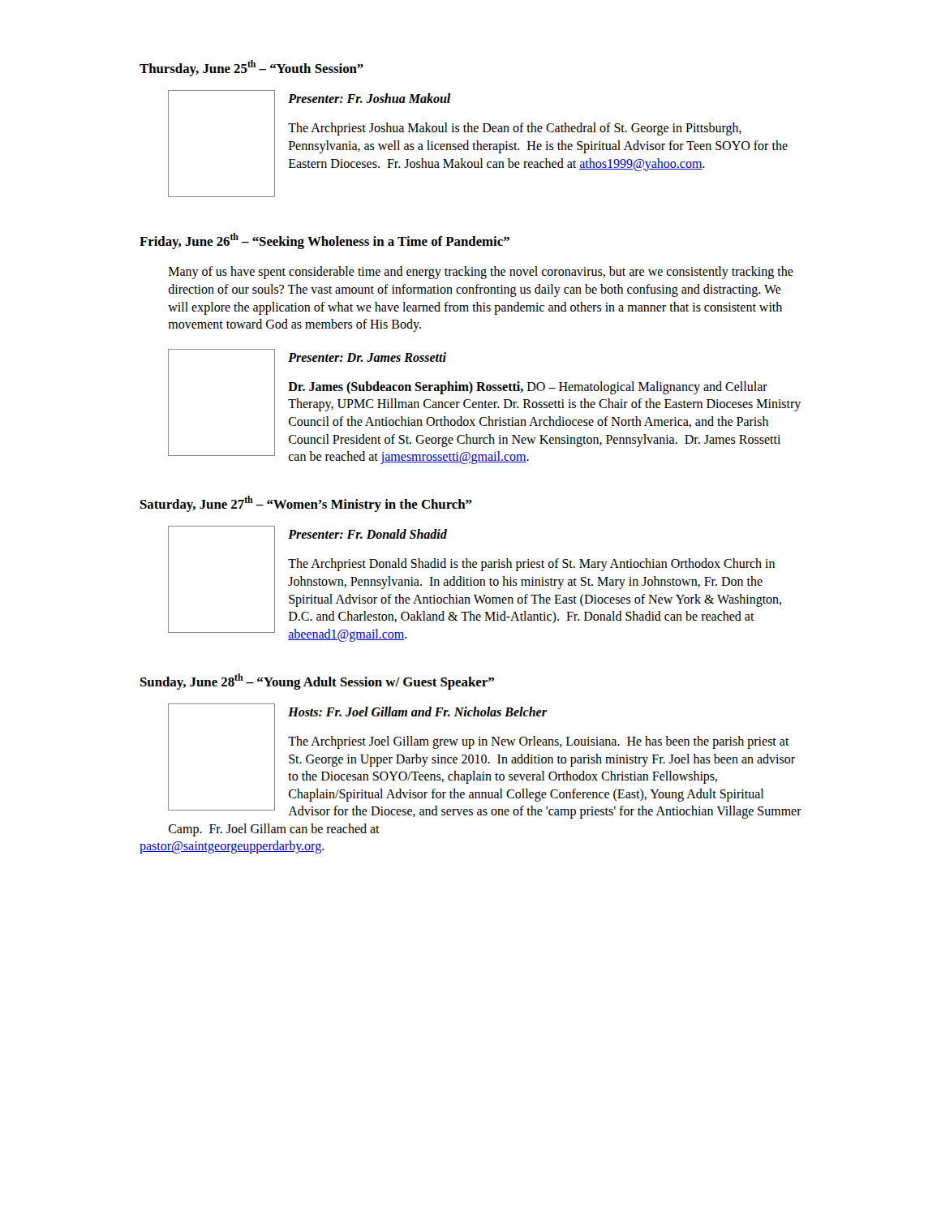Thursday, June 25th – “Youth Session”
Presenter: Fr. Joshua Makoul
The Archpriest Joshua Makoul is the Dean of the Cathedral of St. George in Pittsburgh, Pennsylvania, as well as a licensed therapist. He is the Spiritual Advisor for Teen SOYO for the Eastern Dioceses. Fr. Joshua Makoul can be reached at athos1999@yahoo.com.
Friday, June 26th – “Seeking Wholeness in a Time of Pandemic”
Many of us have spent considerable time and energy tracking the novel coronavirus, but are we consistently tracking the direction of our souls? The vast amount of information confronting us daily can be both confusing and distracting. We will explore the application of what we have learned from this pandemic and others in a manner that is consistent with movement toward God as members of His Body.
Presenter: Dr. James Rossetti
Dr. James (Subdeacon Seraphim) Rossetti, DO – Hematological Malignancy and Cellular Therapy, UPMC Hillman Cancer Center. Dr. Rossetti is the Chair of the Eastern Dioceses Ministry Council of the Antiochian Orthodox Christian Archdiocese of North America, and the Parish Council President of St. George Church in New Kensington, Pennsylvania. Dr. James Rossetti can be reached at jamesmrossetti@gmail.com.
Saturday, June 27th – “Women’s Ministry in the Church”
Presenter: Fr. Donald Shadid
The Archpriest Donald Shadid is the parish priest of St. Mary Antiochian Orthodox Church in Johnstown, Pennsylvania. In addition to his ministry at St. Mary in Johnstown, Fr. Don the Spiritual Advisor of the Antiochian Women of The East (Dioceses of New York & Washington, D.C. and Charleston, Oakland & The Mid-Atlantic). Fr. Donald Shadid can be reached at abeenad1@gmail.com.
Sunday, June 28th – “Young Adult Session w/ Guest Speaker”
Hosts: Fr. Joel Gillam and Fr. Nicholas Belcher
The Archpriest Joel Gillam grew up in New Orleans, Louisiana. He has been the parish priest at St. George in Upper Darby since 2010. In addition to parish ministry Fr. Joel has been an advisor to the Diocesan SOYO/Teens, chaplain to several Orthodox Christian Fellowships, Chaplain/Spiritual Advisor for the annual College Conference (East), Young Adult Spiritual Advisor for the Diocese, and serves as one of the 'camp priests' for the Antiochian Village Summer Camp. Fr. Joel Gillam can be reached at
pastor@saintgeorgeupperdarby.org.